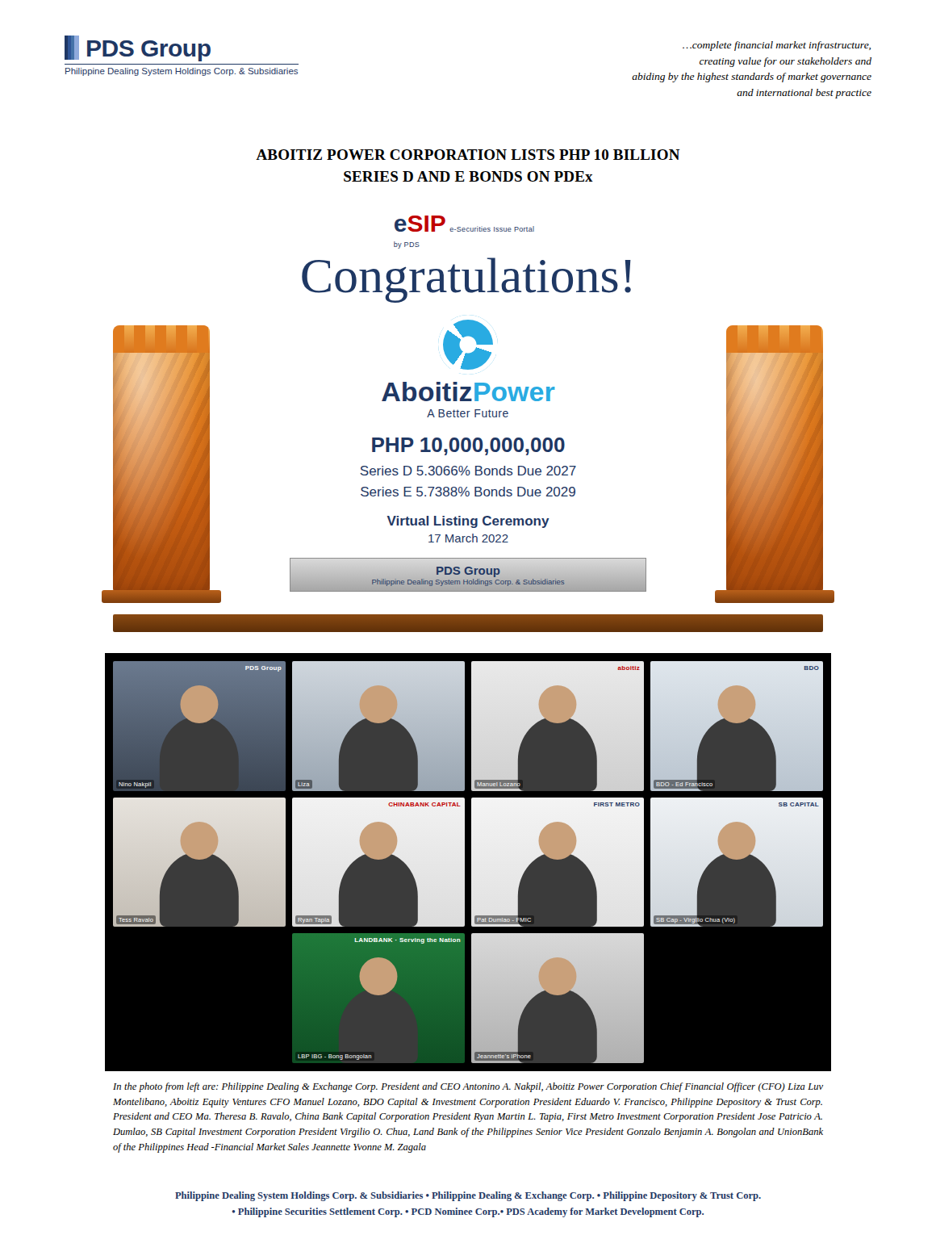PDS Group
Philippine Dealing System Holdings Corp. & Subsidiaries
…complete financial market infrastructure,
creating value for our stakeholders and
abiding by the highest standards of market governance
and international best practice
ABOITIZ POWER CORPORATION LISTS PHP 10 BILLION
SERIES D AND E BONDS ON PDEx
eSIP e-Securities Issue Portal
by PDS Congratulations!
AboitizPower
A Better Future
PHP 10,000,000,000
Series D 5.3066% Bonds Due 2027
Series E 5.7388% Bonds Due 2029
Virtual Listing Ceremony
17 March 2022
PDS Group
Philippine Dealing System Holdings Corp. & Subsidiaries
PDS Group Nino Nakpil
Liza
aboitiz Manuel Lozano
BDO BDO - Ed Francisco
Tess Ravalo
CHINABANK CAPITAL Ryan Tapia
FIRST METRO Pat Dumlao - FMIC
SB CAPITAL SB Cap - Virgilio Chua (Vio)
LANDBANK · Serving the Nation LBP IBG - Bong Bongolan
Jeannette's iPhone
In the photo from left are: Philippine Dealing & Exchange Corp. President and CEO Antonino A. Nakpil, Aboitiz Power Corporation Chief Financial Officer (CFO) Liza Luv Montelibano, Aboitiz Equity Ventures CFO Manuel Lozano, BDO Capital & Investment Corporation President Eduardo V. Francisco, Philippine Depository & Trust Corp. President and CEO Ma. Theresa B. Ravalo, China Bank Capital Corporation President Ryan Martin L. Tapia, First Metro Investment Corporation President Jose Patricio A. Dumlao, SB Capital Investment Corporation President Virgilio O. Chua, Land Bank of the Philippines Senior Vice President Gonzalo Benjamin A. Bongolan and UnionBank of the Philippines Head -Financial Market Sales Jeannette Yvonne M. Zagala
Philippine Dealing System Holdings Corp. & Subsidiaries • Philippine Dealing & Exchange Corp. • Philippine Depository & Trust Corp. • Philippine Securities Settlement Corp. • PCD Nominee Corp.• PDS Academy for Market Development Corp.